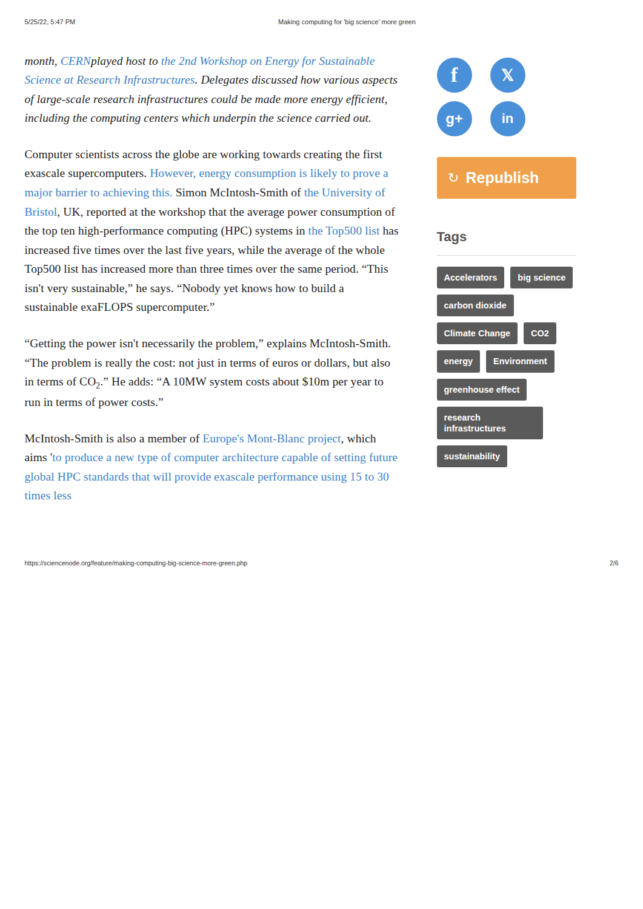5/25/22, 5:47 PM Making computing for 'big science' more green
month, CERNplayed host to the 2nd Workshop on Energy for Sustainable Science at Research Infrastructures. Delegates discussed how various aspects of large-scale research infrastructures could be made more energy efficient, including the computing centers which underpin the science carried out.
Computer scientists across the globe are working towards creating the first exascale supercomputers. However, energy consumption is likely to prove a major barrier to achieving this. Simon McIntosh-Smith of the University of Bristol, UK, reported at the workshop that the average power consumption of the top ten high-performance computing (HPC) systems in the Top500 list has increased five times over the last five years, while the average of the whole Top500 list has increased more than three times over the same period. “This isn't very sustainable,” he says. “Nobody yet knows how to build a sustainable exaFLOPS supercomputer.”
“Getting the power isn't necessarily the problem,” explains McIntosh-Smith. “The problem is really the cost: not just in terms of euros or dollars, but also in terms of CO2.” He adds: “A 10MW system costs about $10m per year to run in terms of power costs.”
McIntosh-Smith is also a member of Europe's Mont-Blanc project, which aims 'to produce a new type of computer architecture capable of setting future global HPC standards that will provide exascale performance using 15 to 30 times less
f 𝕏 g+ in
↻ Republish
Tags
Accelerators big science carbon dioxide Climate Change CO2 energy Environment greenhouse effect research infrastructures sustainability
https://sciencenode.org/feature/making-computing-big-science-more-green.php 2/6